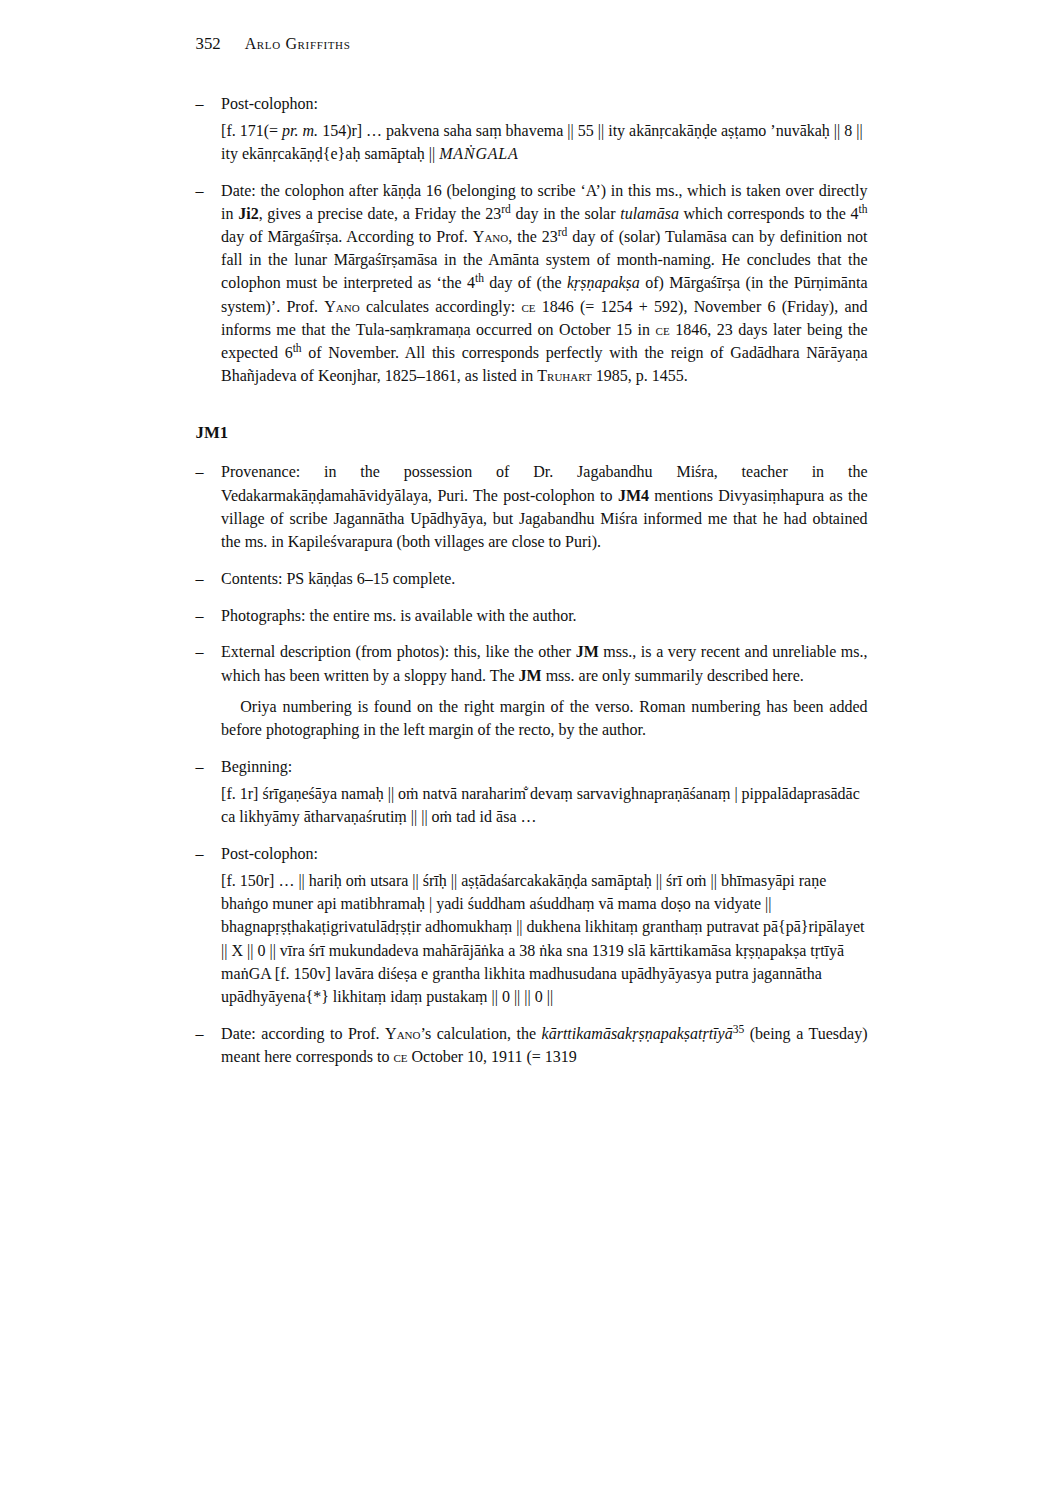352 Arlo Griffiths
Post-colophon: [f. 171(= pr. m. 154)r] … pakvena saha saṃ bhavema || 55 || ity akānṛcakāṇḍe aṣṭamo ’nuvākaḥ || 8 || ity ekānṛcakāṇḍ{e}aḥ samāptaḥ || MAṄGALA
Date: the colophon after kāṇḍa 16 (belonging to scribe ‘A’) in this ms., which is taken over directly in Ji2, gives a precise date, a Friday the 23rd day in the solar tulamāsa which corresponds to the 4th day of Mārgaśīrṣa. According to Prof. Yano, the 23rd day of (solar) Tulamāsa can by definition not fall in the lunar Mārgaśīrṣamāsa in the Amānta system of month-naming. He concludes that the colophon must be interpreted as ‘the 4th day of (the kṛṣṇapakṣa of) Mārgaśīrṣa (in the Pūrṇimānta system)’. Prof. Yano calculates accordingly: ce 1846 (= 1254 + 592), November 6 (Friday), and informs me that the Tula-saṃkramaṇa occurred on October 15 in ce 1846, 23 days later being the expected 6th of November. All this corresponds perfectly with the reign of Gadādhara Nārāyaṇa Bhañjadeva of Keonjhar, 1825–1861, as listed in Truhart 1985, p. 1455.
JM1
Provenance: in the possession of Dr. Jagabandhu Miśra, teacher in the Vedakarmakāṇḍamahāvidyālaya, Puri. The post-colophon to JM4 mentions Divyasiṃhapura as the village of scribe Jagannātha Upādhyāya, but Jagabandhu Miśra informed me that he had obtained the ms. in Kapileśvarapura (both villages are close to Puri).
Contents: PS kāṇḍas 6–15 complete.
Photographs: the entire ms. is available with the author.
External description (from photos): this, like the other JM mss., is a very recent and unreliable ms., which has been written by a sloppy hand. The JM mss. are only summarily described here. Oriya numbering is found on the right margin of the verso. Roman numbering has been added before photographing in the left margin of the recto, by the author.
Beginning: [f. 1r] śrīgaṇeśāya namaḥ || oṁ natvā naraharim̐ devaṃ sarvavighnapraṇāśanaṃ | pippalādaprasādāc ca likhyāmy ātharvaṇaśrutiṃ || || oṁ tad id āsa …
Post-colophon: [f. 150r] … || hariḥ oṁ utsara || śrīḥ || aṣṭādaśarcakakāṇḍa samāptaḥ || śrī oṁ || bhīmasyāpi raṇe bhaṅgo muner api matibhramaḥ | yadi śuddham aśuddhaṃ vā mama doṣo na vidyate || bhagnapṛṣṭhakaṭigrivatulādṛṣṭir adhomukhaṃ || dukhena likhitaṃ granthaṃ putravat pā{pā}ripālayet || X || 0 || vīra śrī mukundadeva mahārājāṅka a 38 ṅka sna 1319 slā kārttikamāsa kṛṣṇapakṣa tṛtīyā maṅGA [f. 150v] lavāra diśeṣa e grantha likhita madhusudana upādhyāyasya putra jagannātha upādhyāyena{*} likhitaṃ idaṃ pustakaṃ || 0 || || 0 ||
Date: according to Prof. Yano’s calculation, the kārttikamāsakṛṣṇapakṣatṛtīyā35 (being a Tuesday) meant here corresponds to ce October 10, 1911 (= 1319